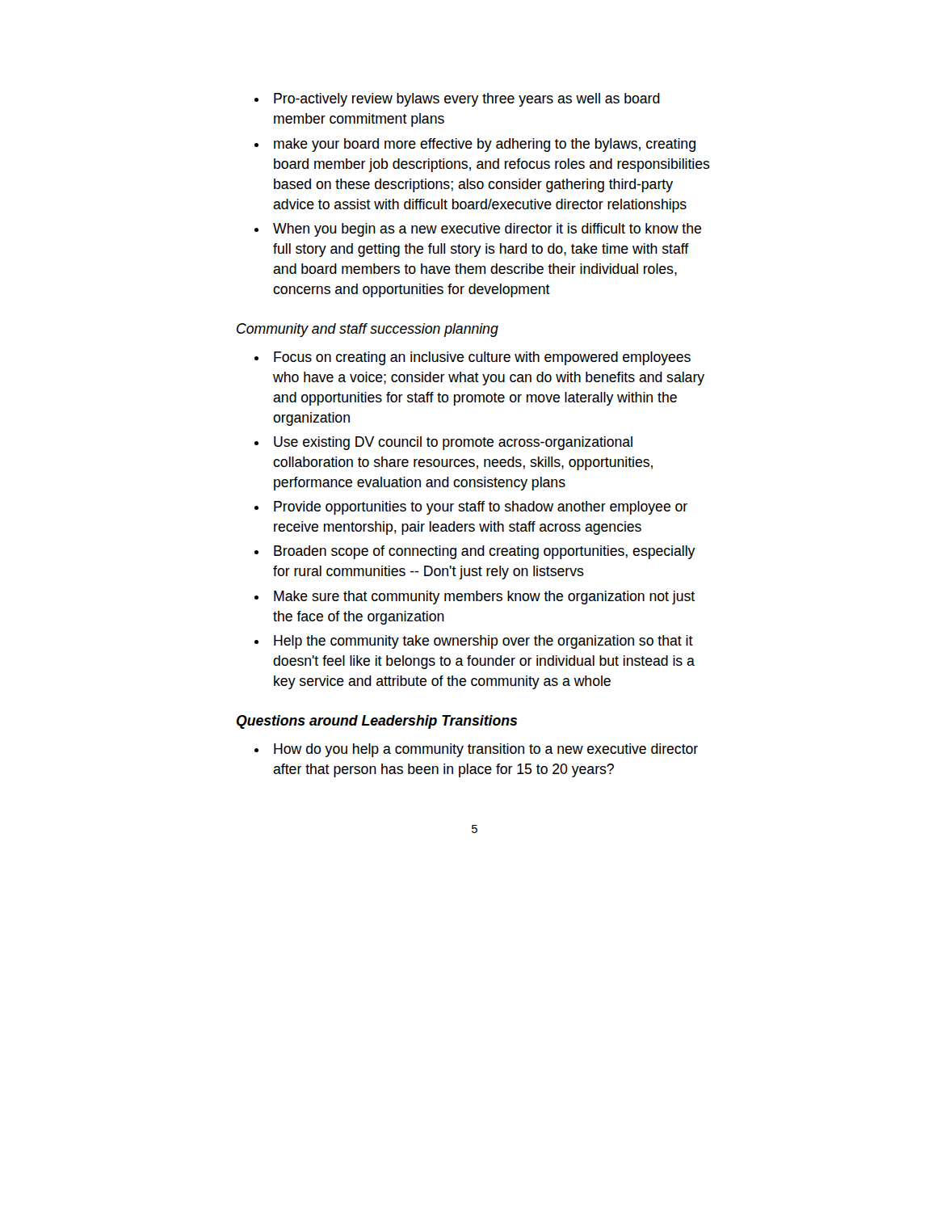Pro-actively review bylaws every three years as well as board member commitment plans
make your board more effective by adhering to the bylaws, creating board member job descriptions, and refocus roles and responsibilities based on these descriptions; also consider gathering third-party advice to assist with difficult board/executive director relationships
When you begin as a new executive director it is difficult to know the full story and getting the full story is hard to do, take time with staff and board members to have them describe their individual roles, concerns and opportunities for development
Community and staff succession planning
Focus on creating an inclusive culture with empowered employees who have a voice; consider what you can do with benefits and salary and opportunities for staff to promote or move laterally within the organization
Use existing DV council to promote across-organizational collaboration to share resources, needs, skills, opportunities, performance evaluation and consistency plans
Provide opportunities to your staff to shadow another employee or receive mentorship, pair leaders with staff across agencies
Broaden scope of connecting and creating opportunities, especially for rural communities -- Don't just rely on listservs
Make sure that community members know the organization not just the face of the organization
Help the community take ownership over the organization so that it doesn't feel like it belongs to a founder or individual but instead is a key service and attribute of the community as a whole
Questions around Leadership Transitions
How do you help a community transition to a new executive director after that person has been in place for 15 to 20 years?
5